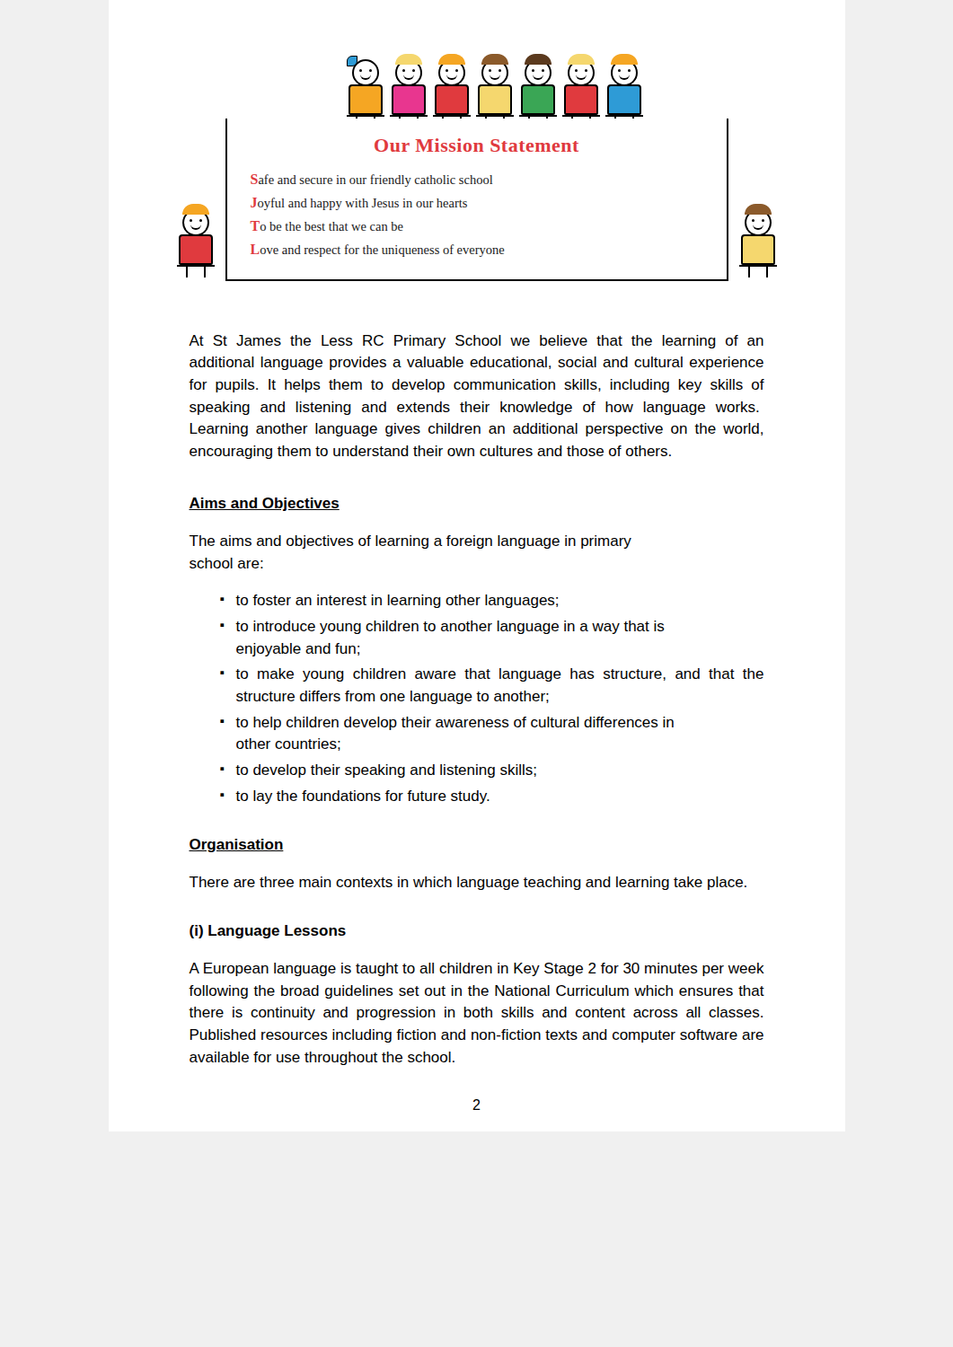Our Mission Statement
Safe and secure in our friendly catholic school
Joyful and happy with Jesus in our hearts
To be the best that we can be
Love and respect for the uniqueness of everyone
At St James the Less RC Primary School we believe that the learning of an additional language provides a valuable educational, social and cultural experience for pupils. It helps them to develop communication skills, including key skills of speaking and listening and extends their knowledge of how language works. Learning another language gives children an additional perspective on the world, encouraging them to understand their own cultures and those of others.
Aims and Objectives
The aims and objectives of learning a foreign language in primary
school are:
to foster an interest in learning other languages;
to introduce young children to another language in a way that is
enjoyable and fun;
to make young children aware that language has structure, and that the structure differs from one language to another;
to help children develop their awareness of cultural differences in
other countries;
to develop their speaking and listening skills;
to lay the foundations for future study.
Organisation
There are three main contexts in which language teaching and learning take place.
(i) Language Lessons
A European language is taught to all children in Key Stage 2 for 30 minutes per week following the broad guidelines set out in the National Curriculum which ensures that there is continuity and progression in both skills and content across all classes. Published resources including fiction and non-fiction texts and computer software are available for use throughout the school.
2